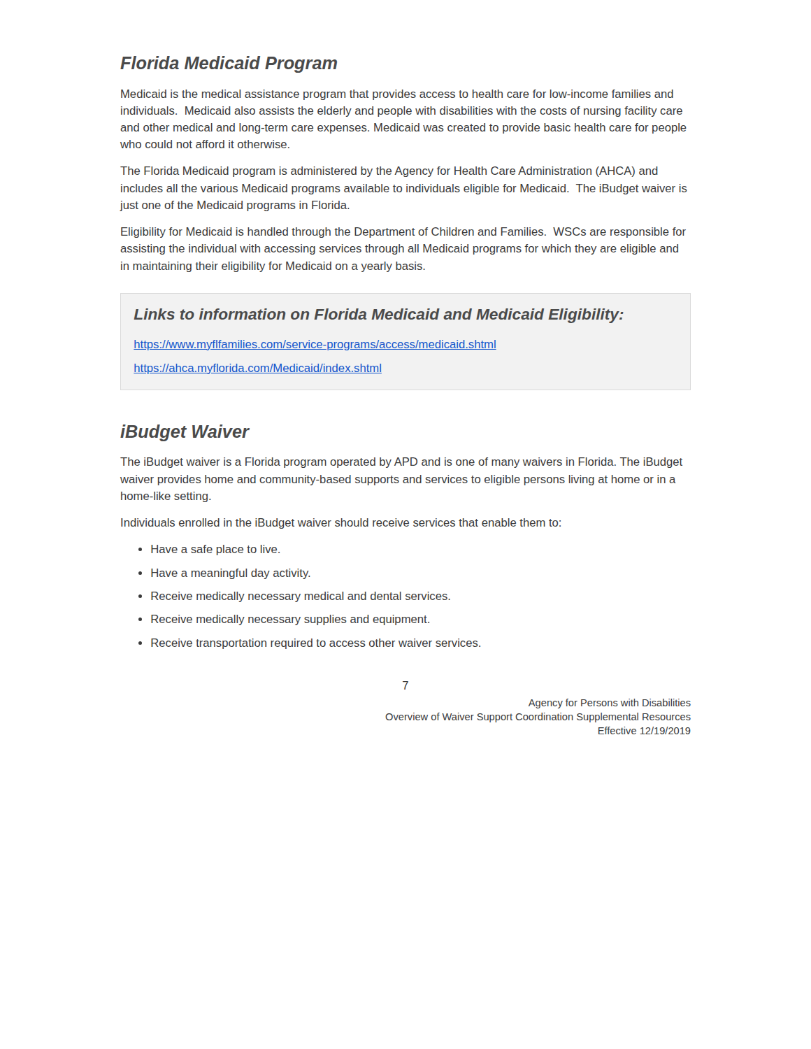Florida Medicaid Program
Medicaid is the medical assistance program that provides access to health care for low-income families and individuals. Medicaid also assists the elderly and people with disabilities with the costs of nursing facility care and other medical and long-term care expenses. Medicaid was created to provide basic health care for people who could not afford it otherwise.
The Florida Medicaid program is administered by the Agency for Health Care Administration (AHCA) and includes all the various Medicaid programs available to individuals eligible for Medicaid. The iBudget waiver is just one of the Medicaid programs in Florida.
Eligibility for Medicaid is handled through the Department of Children and Families. WSCs are responsible for assisting the individual with accessing services through all Medicaid programs for which they are eligible and in maintaining their eligibility for Medicaid on a yearly basis.
Links to information on Florida Medicaid and Medicaid Eligibility:
https://www.myflfamilies.com/service-programs/access/medicaid.shtml
https://ahca.myflorida.com/Medicaid/index.shtml
iBudget Waiver
The iBudget waiver is a Florida program operated by APD and is one of many waivers in Florida. The iBudget waiver provides home and community-based supports and services to eligible persons living at home or in a home-like setting.
Individuals enrolled in the iBudget waiver should receive services that enable them to:
Have a safe place to live.
Have a meaningful day activity.
Receive medically necessary medical and dental services.
Receive medically necessary supplies and equipment.
Receive transportation required to access other waiver services.
7
Agency for Persons with Disabilities
Overview of Waiver Support Coordination Supplemental Resources
Effective 12/19/2019